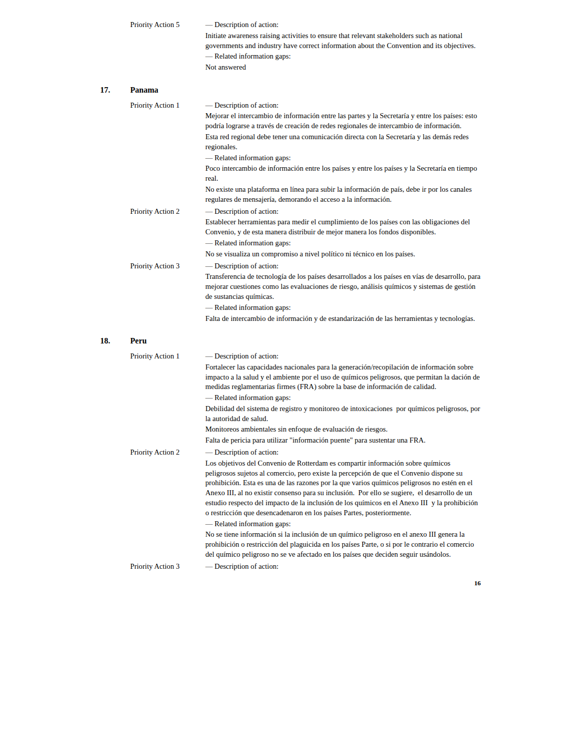Priority Action 5
— Description of action:
Initiate awareness raising activities to ensure that relevant stakeholders such as national governments and industry have correct information about the Convention and its objectives.
— Related information gaps:
Not answered
17.
Panama
Priority Action 1
— Description of action:
Mejorar el intercambio de información entre las partes y la Secretaría y entre los países: esto podría lograrse a través de creación de redes regionales de intercambio de información.
Esta red regional debe tener una comunicación directa con la Secretaría y las demás redes regionales.
— Related information gaps:
Poco intercambio de información entre los países y entre los países y la Secretaría en tiempo real.
No existe una plataforma en línea para subir la información de país, debe ir por los canales regulares de mensajería, demorando el acceso a la información.
Priority Action 2
— Description of action:
Establecer herramientas para medir el cumplimiento de los países con las obligaciones del Convenio, y de esta manera distribuir de mejor manera los fondos disponibles.
— Related information gaps:
No se visualiza un compromiso a nivel político ni técnico en los países.
Priority Action 3
— Description of action:
Transferencia de tecnología de los países desarrollados a los países en vías de desarrollo, para mejorar cuestiones como las evaluaciones de riesgo, análisis químicos y sistemas de gestión de sustancias químicas.
— Related information gaps:
Falta de intercambio de información y de estandarización de las herramientas y tecnologías.
18.
Peru
Priority Action 1
— Description of action:
Fortalecer las capacidades nacionales para la generación/recopilación de información sobre impacto a la salud y el ambiente por el uso de químicos peligrosos, que permitan la dación de medidas reglamentarias firmes (FRA) sobre la base de información de calidad.
— Related information gaps:
Debilidad del sistema de registro y monitoreo de intoxicaciones por químicos peligrosos, por la autoridad de salud.
Monitoreos ambientales sin enfoque de evaluación de riesgos.
Falta de pericia para utilizar "información puente" para sustentar una FRA.
Priority Action 2
— Description of action:
Los objetivos del Convenio de Rotterdam es compartir información sobre químicos peligrosos sujetos al comercio, pero existe la percepción de que el Convenio dispone su prohibición. Esta es una de las razones por la que varios químicos peligrosos no estén en el Anexo III, al no existir consenso para su inclusión. Por ello se sugiere, el desarrollo de un estudio respecto del impacto de la inclusión de los químicos en el Anexo III y la prohibición o restricción que desencadenaron en los países Partes, posteriormente.
— Related information gaps:
No se tiene información si la inclusión de un químico peligroso en el anexo III genera la prohibición o restricción del plaguicida en los países Parte, o si por le contrario el comercio del químico peligroso no se ve afectado en los países que deciden seguir usándolos.
Priority Action 3
— Description of action:
16